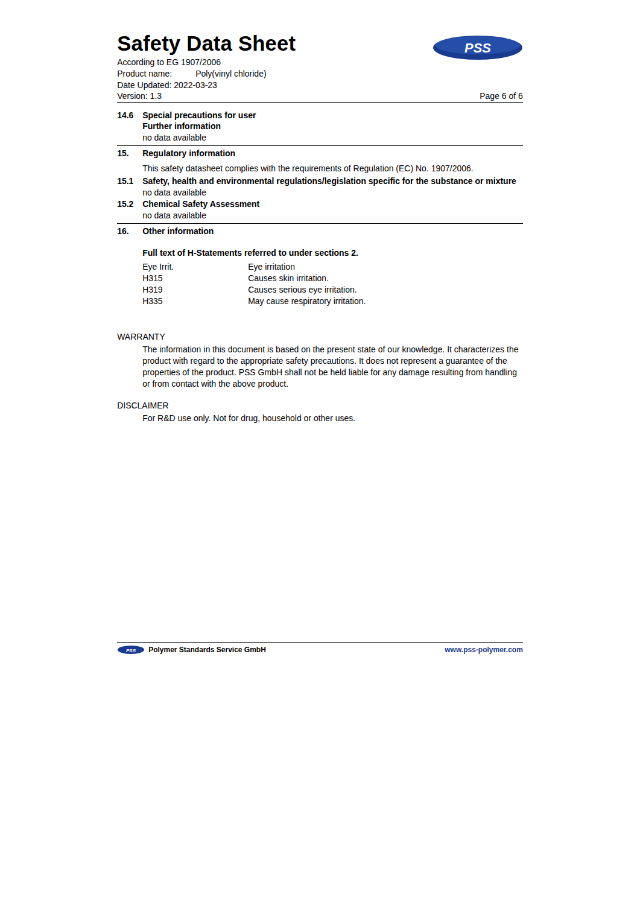PSS
Safety Data Sheet
According to EG 1907/2006
Product name: Poly(vinyl chloride)
Date Updated: 2022-03-23
Version: 1.3 Page 6 of 6
14.6
Special precautions for user
Further information
no data available
15.
Regulatory information
This safety datasheet complies with the requirements of Regulation (EC) No. 1907/2006.
15.1
Safety, health and environmental regulations/legislation specific for the substance or mixture
no data available
15.2
Chemical Safety Assessment
no data available
16.
Other information
Full text of H-Statements referred to under sections 2.
Eye Irrit. Eye irritation
H315 Causes skin irritation.
H319 Causes serious eye irritation.
H335 May cause respiratory irritation.
WARRANTY
The information in this document is based on the present state of our knowledge. It characterizes the product with regard to the appropriate safety precautions. It does not represent a guarantee of the properties of the product. PSS GmbH shall not be held liable for any damage resulting from handling or from contact with the above product.
DISCLAIMER
For R&D use only. Not for drug, household or other uses.
PSS Polymer Standards Service GmbH
www.pss-polymer.com